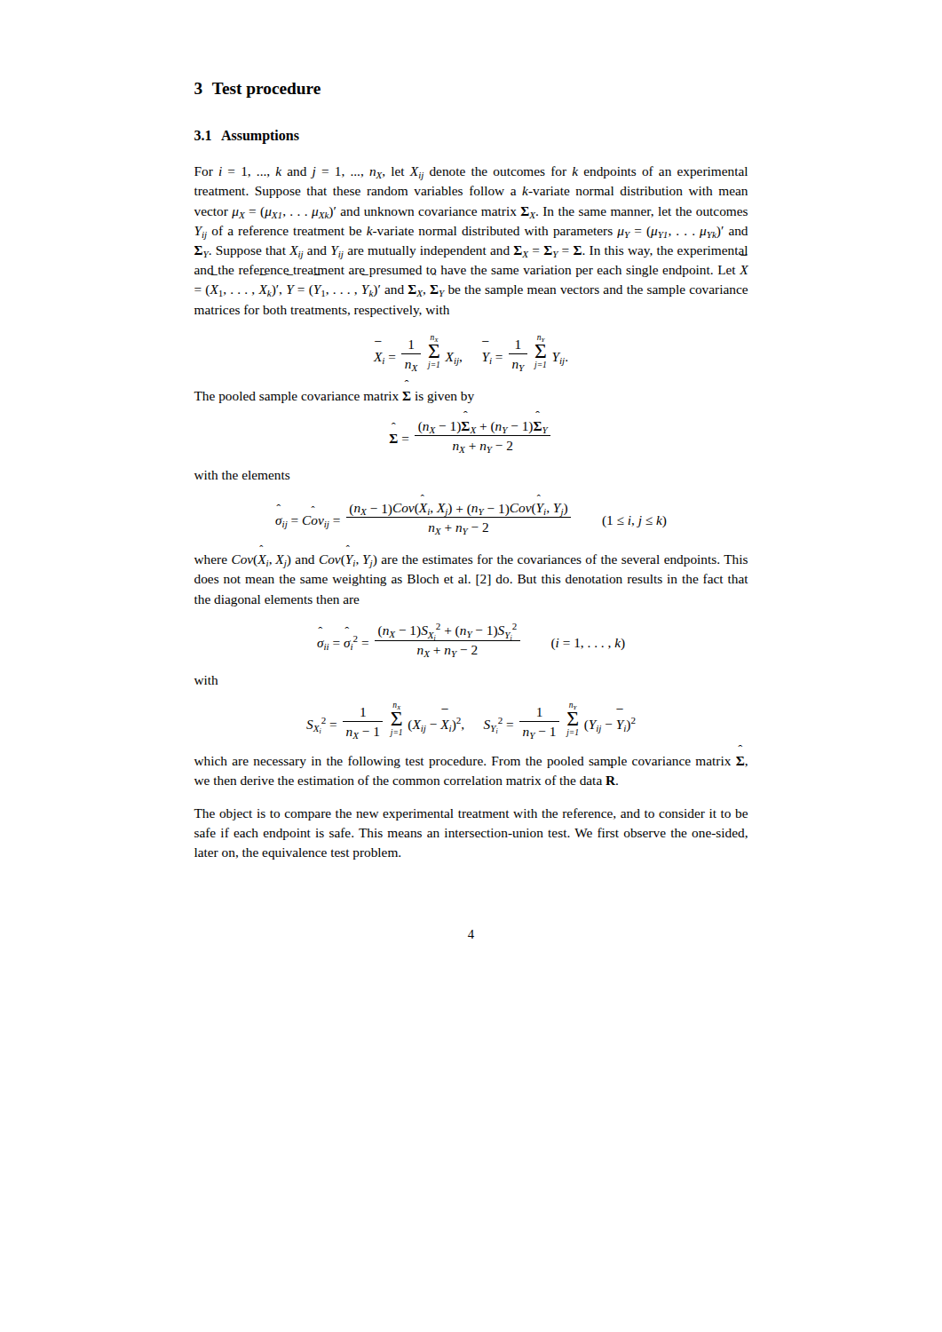3 Test procedure
3.1 Assumptions
For i = 1, ..., k and j = 1, ..., nX, let Xij denote the outcomes for k endpoints of an experimental treatment. Suppose that these random variables follow a k-variate normal distribution with mean vector μX = (μX1, . . . μXk)′ and unknown covariance matrix ΣX. In the same manner, let the outcomes Yij of a reference treatment be k-variate normal distributed with parameters μY = (μY1, . . . μYk)′ and ΣY. Suppose that Xij and Yij are mutually independent and ΣX = ΣY = Σ. In this way, the experimental and the reference treatment are presumed to have the same variation per each single endpoint. Let ̅X = (̅X1, . . . , ̅Xk)′, ̅Y = (̅Y1, . . . , ̅Yk)′ and ̂ΣX, ̂ΣY be the sample mean vectors and the sample covariance matrices for both treatments, respectively, with
̅Xi = 1 nX nX Σj=1 Xij, ̅Yi = 1 nY nY Σj=1 Yij.
The pooled sample covariance matrix ̂Σ is given by
̂Σ = (nX − 1)̂ΣX + (nY − 1)̂ΣY nX + nY − 2
with the elements
̂σij = ̂Covij = (nX − 1)̂Cov(Xi, Xj) + (nY − 1)̂Cov(Yi, Yj) nX + nY − 2 (1 ≤ i, j ≤ k)
where ̂Cov(Xi, Xj) and ̂Cov(Yi, Yj) are the estimates for the covariances of the several endpoints. This does not mean the same weighting as Bloch et al. [2] do. But this denotation results in the fact that the diagonal elements then are
̂σii = ̂σi2 = (nX − 1)SXi2 + (nY − 1)SYi2 nX + nY − 2 (i = 1, . . . , k)
with
SXi2 = 1 nX − 1 nX Σj=1 (Xij − ̅Xi)2, SYi2 = 1 nY − 1 nY Σj=1 (Yij − ̅Yi)2
which are necessary in the following test procedure. From the pooled sample covariance matrix ̂Σ, we then derive the estimation of the common correlation matrix of the data ̂R.
The object is to compare the new experimental treatment with the reference, and to consider it to be safe if each endpoint is safe. This means an intersection-union test. We first observe the one-sided, later on, the equivalence test problem.
4